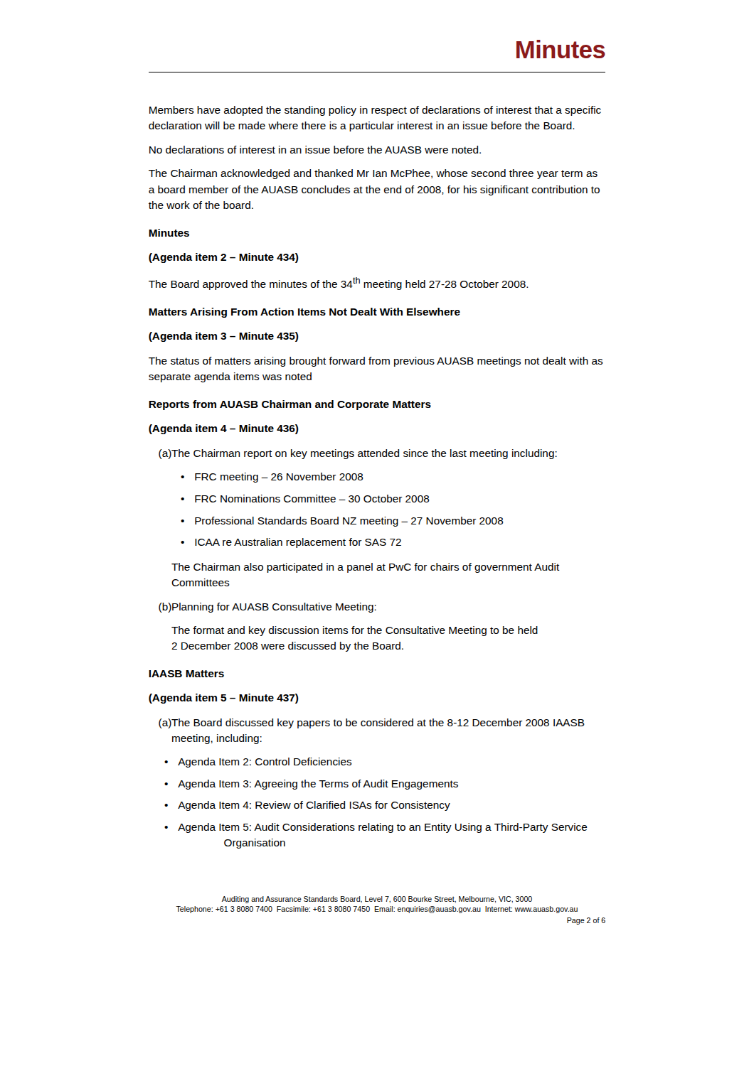Minutes
Members have adopted the standing policy in respect of declarations of interest that a specific declaration will be made where there is a particular interest in an issue before the Board.
No declarations of interest in an issue before the AUASB were noted.
The Chairman acknowledged and thanked Mr Ian McPhee, whose second three year term as a board member of the AUASB concludes at the end of 2008, for his significant contribution to the work of the board.
Minutes
(Agenda item 2 – Minute 434)
The Board approved the minutes of the 34th meeting held 27-28 October 2008.
Matters Arising From Action Items Not Dealt With Elsewhere
(Agenda item 3 – Minute 435)
The status of matters arising brought forward from previous AUASB meetings not dealt with as separate agenda items was noted
Reports from AUASB Chairman and Corporate Matters
(Agenda item 4 – Minute 436)
(a)
The Chairman report on key meetings attended since the last meeting including:
FRC meeting – 26 November 2008
FRC Nominations Committee – 30 October 2008
Professional Standards Board NZ meeting – 27 November 2008
ICAA re Australian replacement for SAS 72
The Chairman also participated in a panel at PwC for chairs of government Audit Committees
(b)
Planning for AUASB Consultative Meeting:
The format and key discussion items for the Consultative Meeting to be held
2 December 2008 were discussed by the Board.
IAASB Matters
(Agenda item 5 – Minute 437)
(a)
The Board discussed key papers to be considered at the 8-12 December 2008 IAASB meeting, including:
Agenda Item 2: Control Deficiencies
Agenda Item 3: Agreeing the Terms of Audit Engagements
Agenda Item 4: Review of Clarified ISAs for Consistency
Agenda Item 5: Audit Considerations relating to an Entity Using a Third-Party Service
Organisation
Auditing and Assurance Standards Board, Level 7, 600 Bourke Street, Melbourne, VIC, 3000
Telephone: +61 3 8080 7400 Facsimile: +61 3 8080 7450 Email: enquiries@auasb.gov.au Internet: www.auasb.gov.au
Page 2 of 6